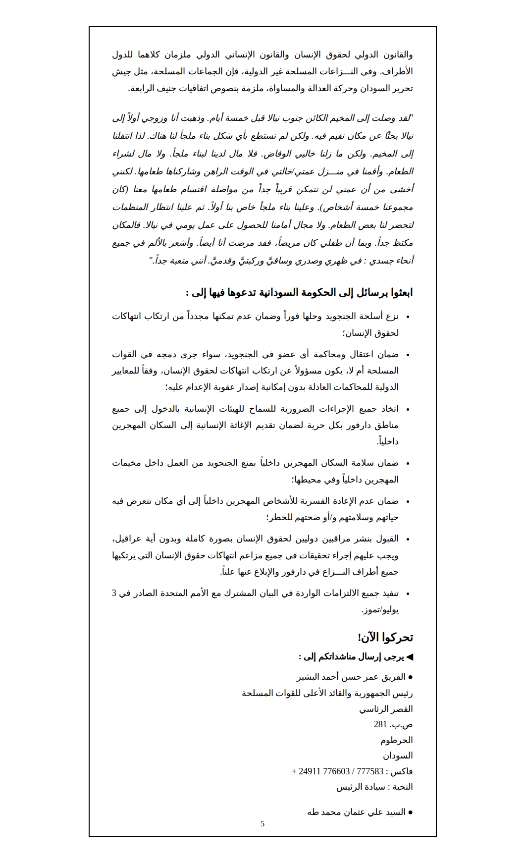والقانون الدولي لحقوق الإنسان والقانون الإنساني الدولي ملزمان كلاهما للدول الأطراف. وفي النـــزاعات المسلحة غير الدولية، فإن الجماعات المسلحة، مثل جيش تحرير السودان وحركة العدالة والمساواة، ملزمة بنصوص اتفاقيات جنيف الرابعة.
"لقد وصلت إلى المخيم الكائن جنوب نيالا قبل خمسة أيام. وذهبت أنا وزوجي أولاً إلى نيالا بحثًا عن مكان نقيم فيه. ولكن لم نستطع بأي شكل بناء ملجأ لنا هناك. لذا انتقلنا إلى المخيم. ولكن ما زلنا خاليي الوفاض. فلا مال لدينا لبناء ملجأ. ولا مال لشراء الطعام. وأقمنا في منـــزل عمتي/خالتي في الوقت الراهن وشاركناها طعامها. لكنني أخشى من أن عمتي لن تتمكن قريباً جداً من مواصلة اقتسام طعامها معنا (كان مجموعنا خمسة أشخاص). وعلينا بناء ملجأ خاص بنا أولاً. ثم علينا انتظار المنظمات لتحضر لنا بعض الطعام. ولا مجال أمامنا للحصول على عمل يومي في نيالا. فالمكان مكتظ جداً. وبما أن طفلي كان مريضاً، فقد مرضت أنا أيضاً. وأشعر بالألم في جميع أنحاء جسدي : في ظهري وصدري وساقيَّ وركبتيَّ وقدميَّ. أنني متعبة جداً."
ابعثوا برسائل إلى الحكومة السودانية تدعوها فيها إلى :
نزع أسلحة الجنجويد وحلها فوراً وضمان عدم تمكنها مجدداً من ارتكاب انتهاكات لحقوق الإنسان؛
ضمان اعتقال ومحاكمة أي عضو في الجنجويد، سواء جرى دمجه في القوات المسلحة أم لا، يكون مسؤولاً عن ارتكاب انتهاكات لحقوق الإنسان، وفقاً للمعايير الدولية للمحاكمات العادلة بدون إمكانية إصدار عقوبة الإعدام عليه؛
اتخاذ جميع الإجراءات الضرورية للسماح للهيئات الإنسانية بالدخول إلى جميع مناطق دارفور بكل حرية لضمان تقديم الإغاثة الإنسانية إلى السكان المهجرين داخلياً.
ضمان سلامة السكان المهجرين داخلياً بمنع الجنجويد من العمل داخل مخيمات المهجرين داخلياً وفي محيطها؛
ضمان عدم الإعادة القسرية للأشخاص المهجرين داخلياً إلى أي مكان تتعرض فيه حياتهم وسلامتهم و/أو صحتهم للخطر؛
القبول بنشر مراقبين دوليين لحقوق الإنسان بصورة كاملة وبدون أية عراقيل، ويجب عليهم إجراء تحقيقات في جميع مزاعم انتهاكات حقوق الإنسان التي يرتكبها جميع أطراف النـــزاع في دارفور والإبلاغ عنها علناً.
تنفيذ جميع الالتزامات الواردة في البيان المشترك مع الأمم المتحدة الصادر في 3 يوليو/تموز.
تحركوا الآن!
◀ يرجى إرسال مناشداتكم إلى :
● الفريق عمر حسن أحمد البشير
رئيس الجمهورية والقائد الأعلى للقوات المسلحة
القصر الرئاسي
ص.ب. 281
الخرطوم
السودان
فاكس : + 24911 776603 / 777583
التحية : سيادة الرئيس
● السيد علي عثمان محمد طه
5